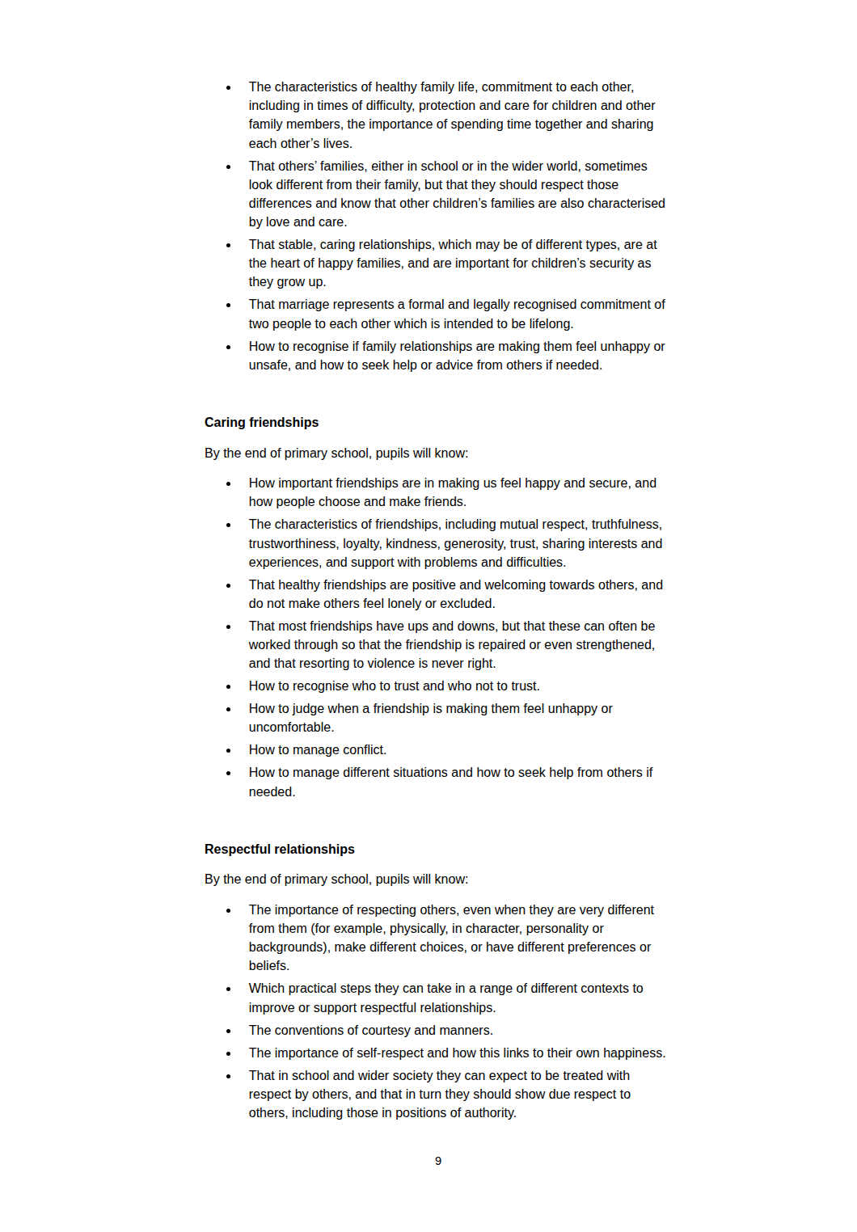The characteristics of healthy family life, commitment to each other, including in times of difficulty, protection and care for children and other family members, the importance of spending time together and sharing each other’s lives.
That others’ families, either in school or in the wider world, sometimes look different from their family, but that they should respect those differences and know that other children’s families are also characterised by love and care.
That stable, caring relationships, which may be of different types, are at the heart of happy families, and are important for children’s security as they grow up.
That marriage represents a formal and legally recognised commitment of two people to each other which is intended to be lifelong.
How to recognise if family relationships are making them feel unhappy or unsafe, and how to seek help or advice from others if needed.
Caring friendships
By the end of primary school, pupils will know:
How important friendships are in making us feel happy and secure, and how people choose and make friends.
The characteristics of friendships, including mutual respect, truthfulness, trustworthiness, loyalty, kindness, generosity, trust, sharing interests and experiences, and support with problems and difficulties.
That healthy friendships are positive and welcoming towards others, and do not make others feel lonely or excluded.
That most friendships have ups and downs, but that these can often be worked through so that the friendship is repaired or even strengthened, and that resorting to violence is never right.
How to recognise who to trust and who not to trust.
How to judge when a friendship is making them feel unhappy or uncomfortable.
How to manage conflict.
How to manage different situations and how to seek help from others if needed.
Respectful relationships
By the end of primary school, pupils will know:
The importance of respecting others, even when they are very different from them (for example, physically, in character, personality or backgrounds), make different choices, or have different preferences or beliefs.
Which practical steps they can take in a range of different contexts to improve or support respectful relationships.
The conventions of courtesy and manners.
The importance of self-respect and how this links to their own happiness.
That in school and wider society they can expect to be treated with respect by others, and that in turn they should show due respect to others, including those in positions of authority.
9